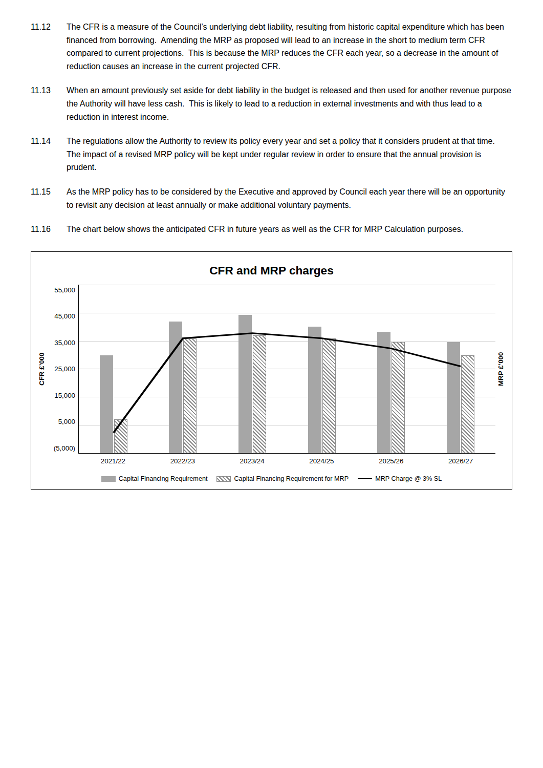11.12
The CFR is a measure of the Council’s underlying debt liability, resulting from historic capital expenditure which has been financed from borrowing. Amending the MRP as proposed will lead to an increase in the short to medium term CFR compared to current projections. This is because the MRP reduces the CFR each year, so a decrease in the amount of reduction causes an increase in the current projected CFR.
11.13
When an amount previously set aside for debt liability in the budget is released and then used for another revenue purpose the Authority will have less cash. This is likely to lead to a reduction in external investments and with thus lead to a reduction in interest income.
11.14
The regulations allow the Authority to review its policy every year and set a policy that it considers prudent at that time. The impact of a revised MRP policy will be kept under regular review in order to ensure that the annual provision is prudent.
11.15
As the MRP policy has to be considered by the Executive and approved by Council each year there will be an opportunity to revisit any decision at least annually or make additional voluntary payments.
11.16
The chart below shows the anticipated CFR in future years as well as the CFR for MRP Calculation purposes.
CFR and MRP charges
CFR £’000
55,000
45,000
35,000
25,000
15,000
5,000
(5,000)
MRP £’000
2021/22 2022/23 2023/24 2024/25 2025/26 2026/27
Capital Financing Requirement
Capital Financing Requirement for MRP
MRP Charge @ 3% SL